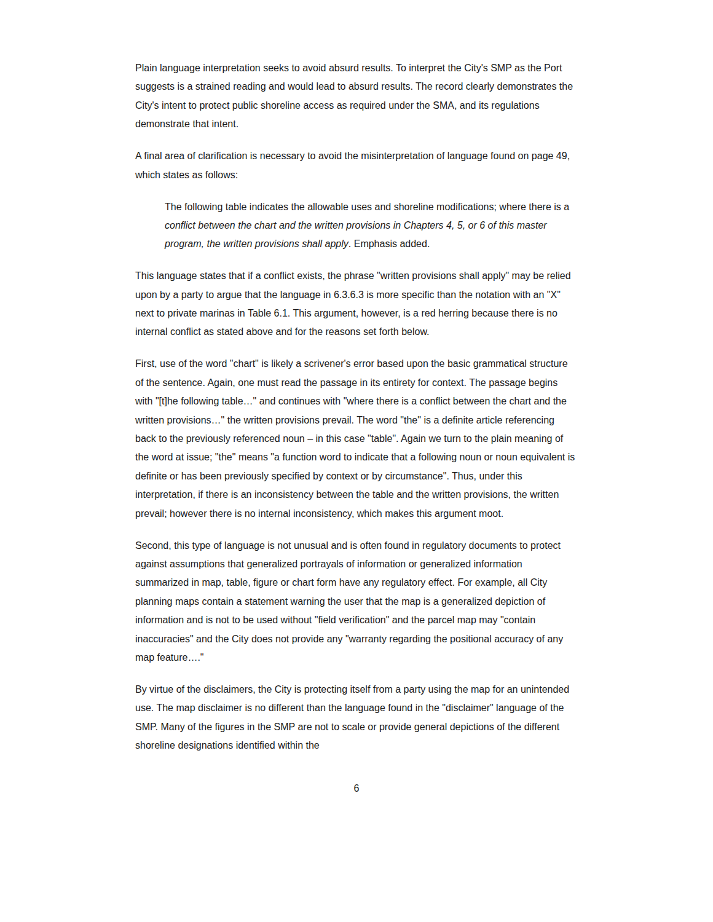Plain language interpretation seeks to avoid absurd results. To interpret the City's SMP as the Port suggests is a strained reading and would lead to absurd results. The record clearly demonstrates the City's intent to protect public shoreline access as required under the SMA, and its regulations demonstrate that intent.
A final area of clarification is necessary to avoid the misinterpretation of language found on page 49, which states as follows:
The following table indicates the allowable uses and shoreline modifications; where there is a conflict between the chart and the written provisions in Chapters 4, 5, or 6 of this master program, the written provisions shall apply. Emphasis added.
This language states that if a conflict exists, the phrase "written provisions shall apply" may be relied upon by a party to argue that the language in 6.3.6.3 is more specific than the notation with an "X" next to private marinas in Table 6.1. This argument, however, is a red herring because there is no internal conflict as stated above and for the reasons set forth below.
First, use of the word "chart" is likely a scrivener's error based upon the basic grammatical structure of the sentence. Again, one must read the passage in its entirety for context. The passage begins with "[t]he following table…" and continues with "where there is a conflict between the chart and the written provisions…" the written provisions prevail. The word "the" is a definite article referencing back to the previously referenced noun – in this case "table". Again we turn to the plain meaning of the word at issue; "the" means "a function word to indicate that a following noun or noun equivalent is definite or has been previously specified by context or by circumstance". Thus, under this interpretation, if there is an inconsistency between the table and the written provisions, the written prevail; however there is no internal inconsistency, which makes this argument moot.
Second, this type of language is not unusual and is often found in regulatory documents to protect against assumptions that generalized portrayals of information or generalized information summarized in map, table, figure or chart form have any regulatory effect. For example, all City planning maps contain a statement warning the user that the map is a generalized depiction of information and is not to be used without "field verification" and the parcel map may "contain inaccuracies" and the City does not provide any "warranty regarding the positional accuracy of any map feature…."
By virtue of the disclaimers, the City is protecting itself from a party using the map for an unintended use. The map disclaimer is no different than the language found in the "disclaimer" language of the SMP. Many of the figures in the SMP are not to scale or provide general depictions of the different shoreline designations identified within the
6